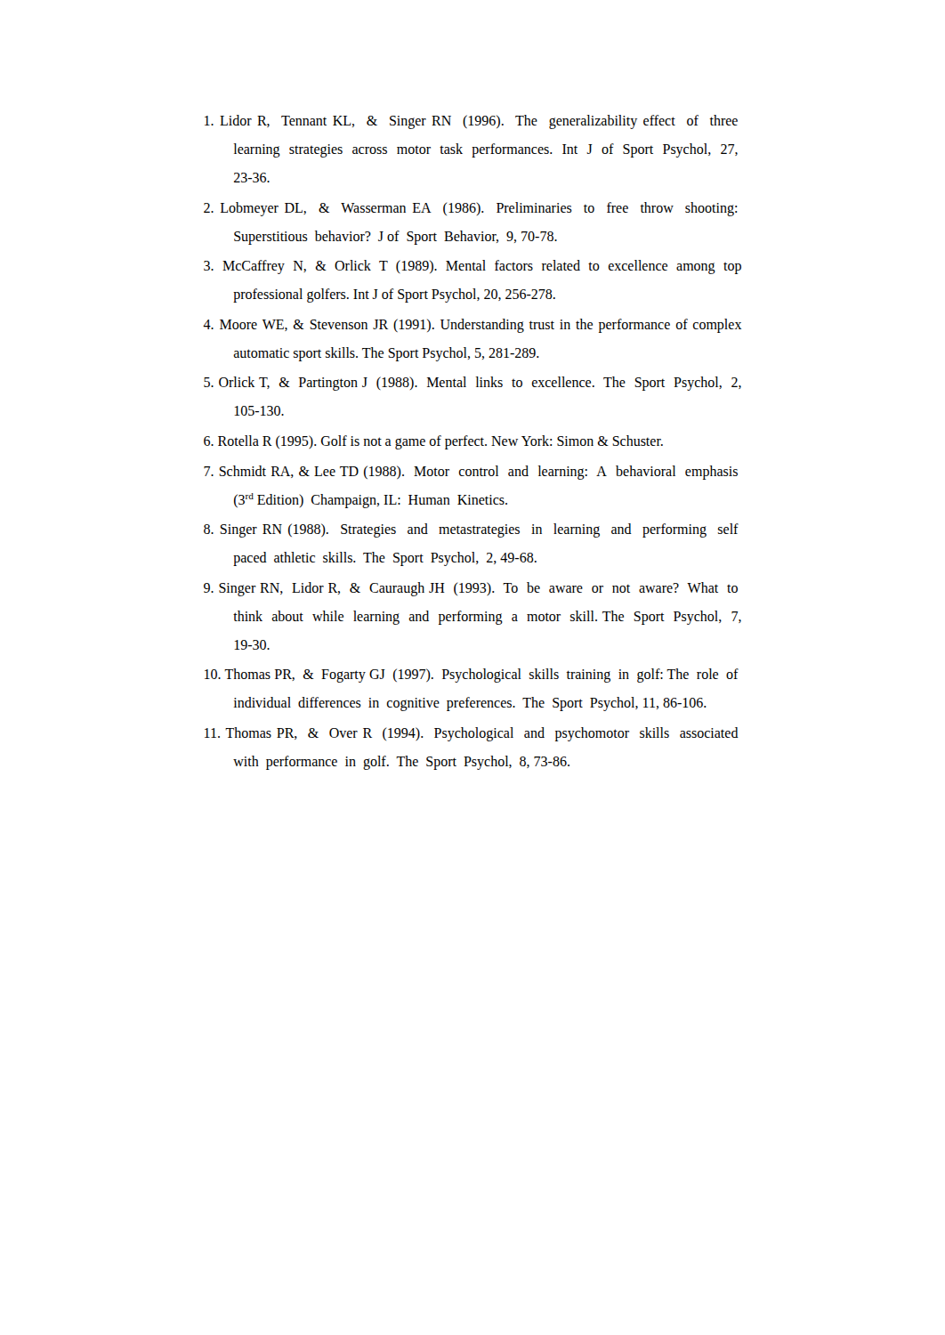Lidor R, Tennant KL, & Singer RN (1996). The generalizability effect of three learning strategies across motor task performances. Int J of Sport Psychol, 27, 23-36.
Lobmeyer DL, & Wasserman EA (1986). Preliminaries to free throw shooting: Superstitious behavior? J of Sport Behavior, 9, 70-78.
McCaffrey N, & Orlick T (1989). Mental factors related to excellence among top professional golfers. Int J of Sport Psychol, 20, 256-278.
Moore WE, & Stevenson JR (1991). Understanding trust in the performance of complex automatic sport skills. The Sport Psychol, 5, 281-289.
Orlick T, & Partington J (1988). Mental links to excellence. The Sport Psychol, 2, 105-130.
Rotella R (1995). Golf is not a game of perfect. New York: Simon & Schuster.
Schmidt RA, & Lee TD (1988). Motor control and learning: A behavioral emphasis (3rd Edition) Champaign, IL: Human Kinetics.
Singer RN (1988). Strategies and metastrategies in learning and performing self paced athletic skills. The Sport Psychol, 2, 49-68.
Singer RN, Lidor R, & Cauraugh JH (1993). To be aware or not aware? What to think about while learning and performing a motor skill. The Sport Psychol, 7, 19-30.
Thomas PR, & Fogarty GJ (1997). Psychological skills training in golf: The role of individual differences in cognitive preferences. The Sport Psychol, 11, 86-106.
Thomas PR, & Over R (1994). Psychological and psychomotor skills associated with performance in golf. The Sport Psychol, 8, 73-86.